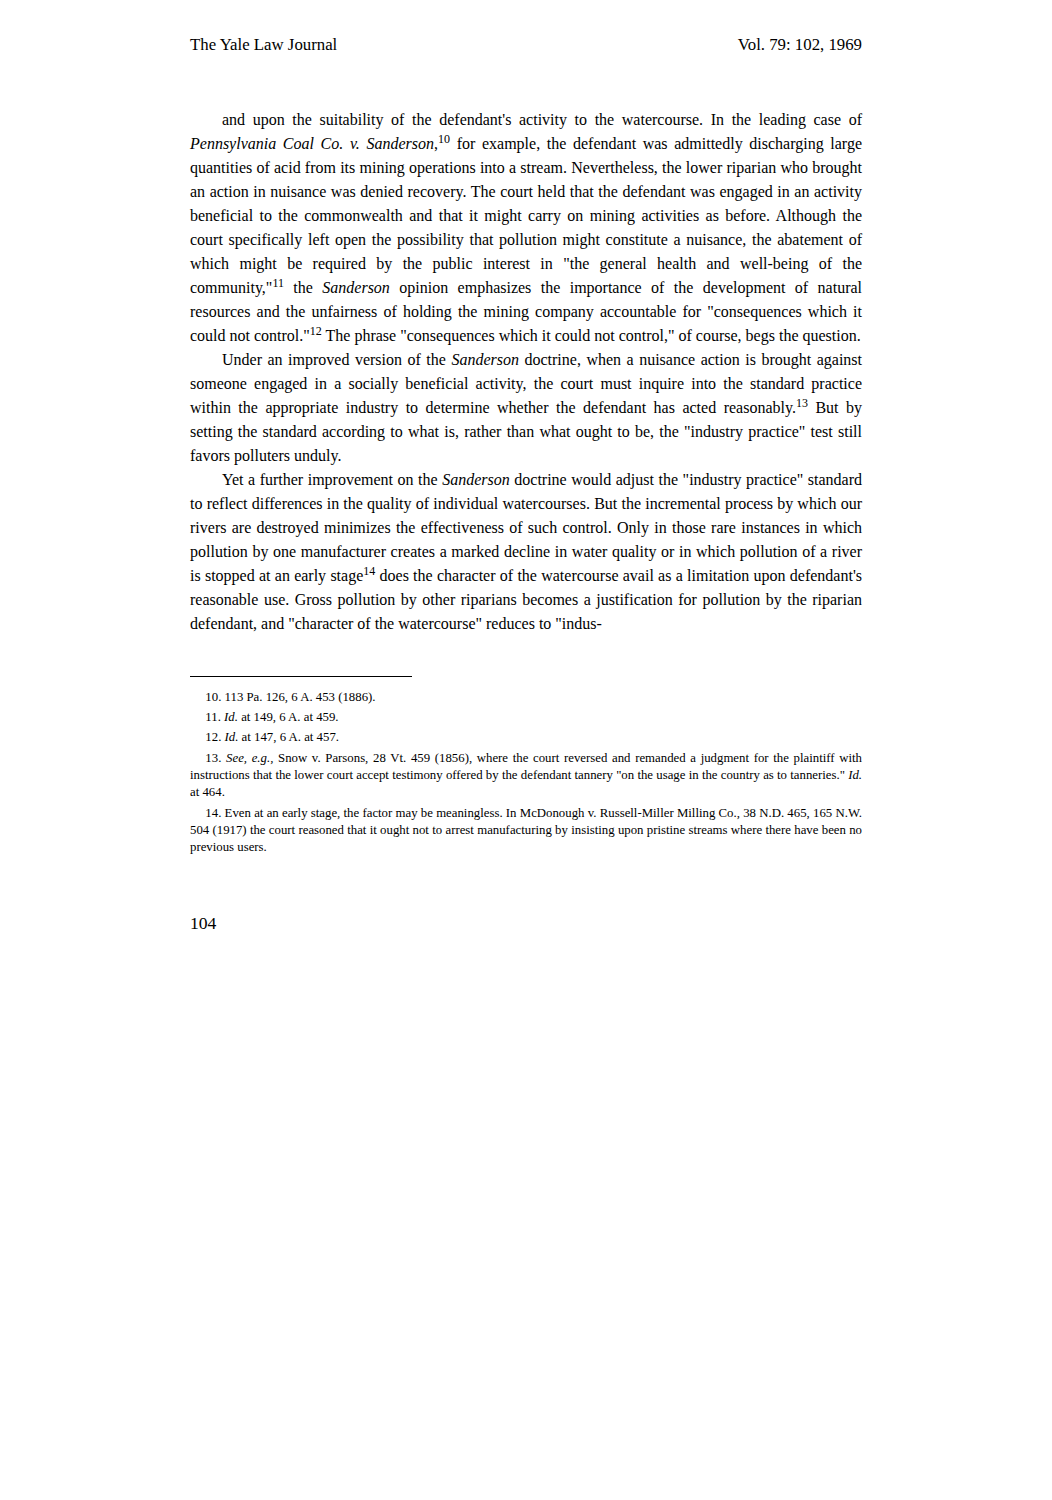The Yale Law Journal Vol. 79: 102, 1969
and upon the suitability of the defendant's activity to the watercourse. In the leading case of Pennsylvania Coal Co. v. Sanderson,10 for example, the defendant was admittedly discharging large quantities of acid from its mining operations into a stream. Nevertheless, the lower riparian who brought an action in nuisance was denied recovery. The court held that the defendant was engaged in an activity beneficial to the commonwealth and that it might carry on mining activities as before. Although the court specifically left open the possibility that pollution might constitute a nuisance, the abatement of which might be required by the public interest in "the general health and well-being of the community,"11 the Sanderson opinion emphasizes the importance of the development of natural resources and the unfairness of holding the mining company accountable for "consequences which it could not control."12 The phrase "consequences which it could not control," of course, begs the question.
Under an improved version of the Sanderson doctrine, when a nuisance action is brought against someone engaged in a socially beneficial activity, the court must inquire into the standard practice within the appropriate industry to determine whether the defendant has acted reasonably.13 But by setting the standard according to what is, rather than what ought to be, the "industry practice" test still favors polluters unduly.
Yet a further improvement on the Sanderson doctrine would adjust the "industry practice" standard to reflect differences in the quality of individual watercourses. But the incremental process by which our rivers are destroyed minimizes the effectiveness of such control. Only in those rare instances in which pollution by one manufacturer creates a marked decline in water quality or in which pollution of a river is stopped at an early stage14 does the character of the watercourse avail as a limitation upon defendant's reasonable use. Gross pollution by other riparians becomes a justification for pollution by the riparian defendant, and "character of the watercourse" reduces to "indus-
10. 113 Pa. 126, 6 A. 453 (1886).
11. Id. at 149, 6 A. at 459.
12. Id. at 147, 6 A. at 457.
13. See, e.g., Snow v. Parsons, 28 Vt. 459 (1856), where the court reversed and remanded a judgment for the plaintiff with instructions that the lower court accept testimony offered by the defendant tannery "on the usage in the country as to tanneries." Id. at 464.
14. Even at an early stage, the factor may be meaningless. In McDonough v. Russell-Miller Milling Co., 38 N.D. 465, 165 N.W. 504 (1917) the court reasoned that it ought not to arrest manufacturing by insisting upon pristine streams where there have been no previous users.
104